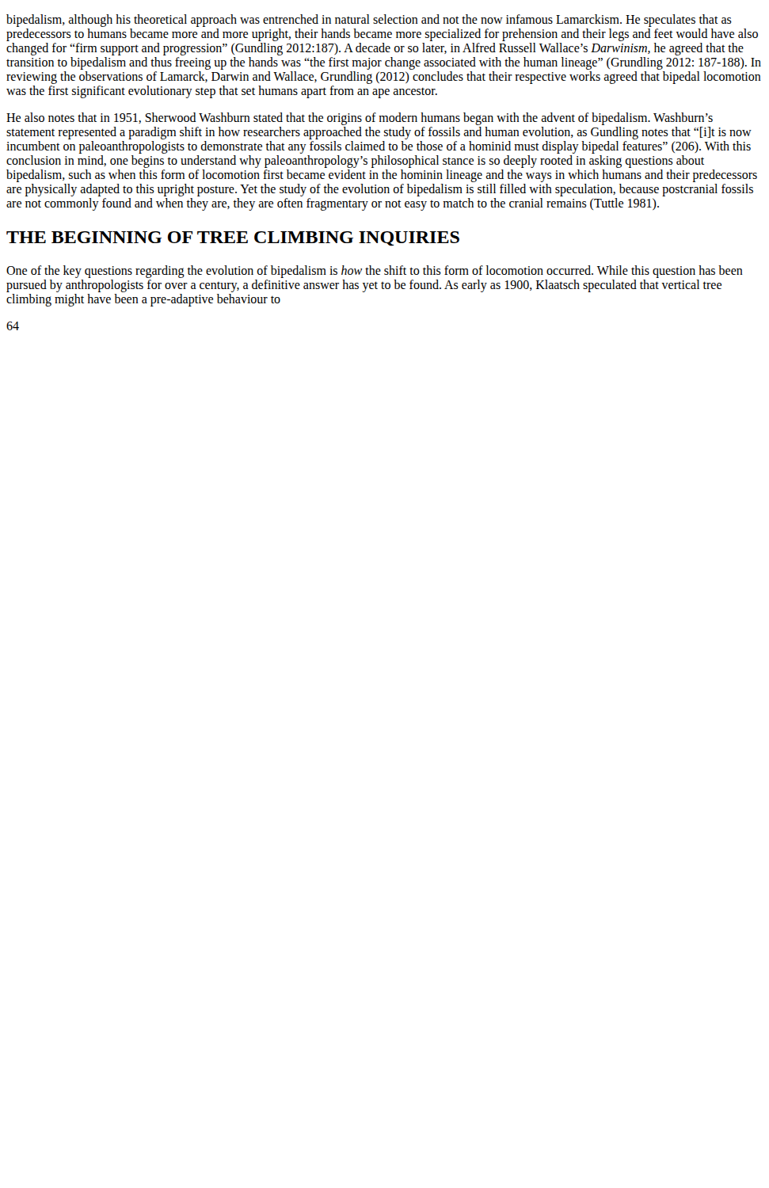bipedalism, although his theoretical approach was entrenched in natural selection and not the now infamous Lamarckism. He speculates that as predecessors to humans became more and more upright, their hands became more specialized for prehension and their legs and feet would have also changed for “firm support and progression” (Gundling 2012:187). A decade or so later, in Alfred Russell Wallace’s Darwinism, he agreed that the transition to bipedalism and thus freeing up the hands was “the first major change associated with the human lineage” (Grundling 2012: 187-188). In reviewing the observations of Lamarck, Darwin and Wallace, Grundling (2012) concludes that their respective works agreed that bipedal locomotion was the first significant evolutionary step that set humans apart from an ape ancestor.
He also notes that in 1951, Sherwood Washburn stated that the origins of modern humans began with the advent of bipedalism. Washburn’s statement represented a paradigm shift in how researchers approached the study of fossils and human evolution, as Gundling notes that “[i]t is now incumbent on paleoanthropologists to demonstrate that any fossils claimed to be those of a hominid must display bipedal features” (206). With this conclusion in mind, one begins to understand why paleoanthropology’s philosophical stance is so deeply rooted in asking questions about bipedalism, such as when this form of locomotion first became evident in the hominin lineage and the ways in which humans and their predecessors are physically adapted to this upright posture. Yet the study of the evolution of bipedalism is still filled with speculation, because postcranial fossils are not commonly found and when they are, they are often fragmentary or not easy to match to the cranial remains (Tuttle 1981).
THE BEGINNING OF TREE CLIMBING INQUIRIES
One of the key questions regarding the evolution of bipedalism is how the shift to this form of locomotion occurred. While this question has been pursued by anthropologists for over a century, a definitive answer has yet to be found. As early as 1900, Klaatsch speculated that vertical tree climbing might have been a pre-adaptive behaviour to
64